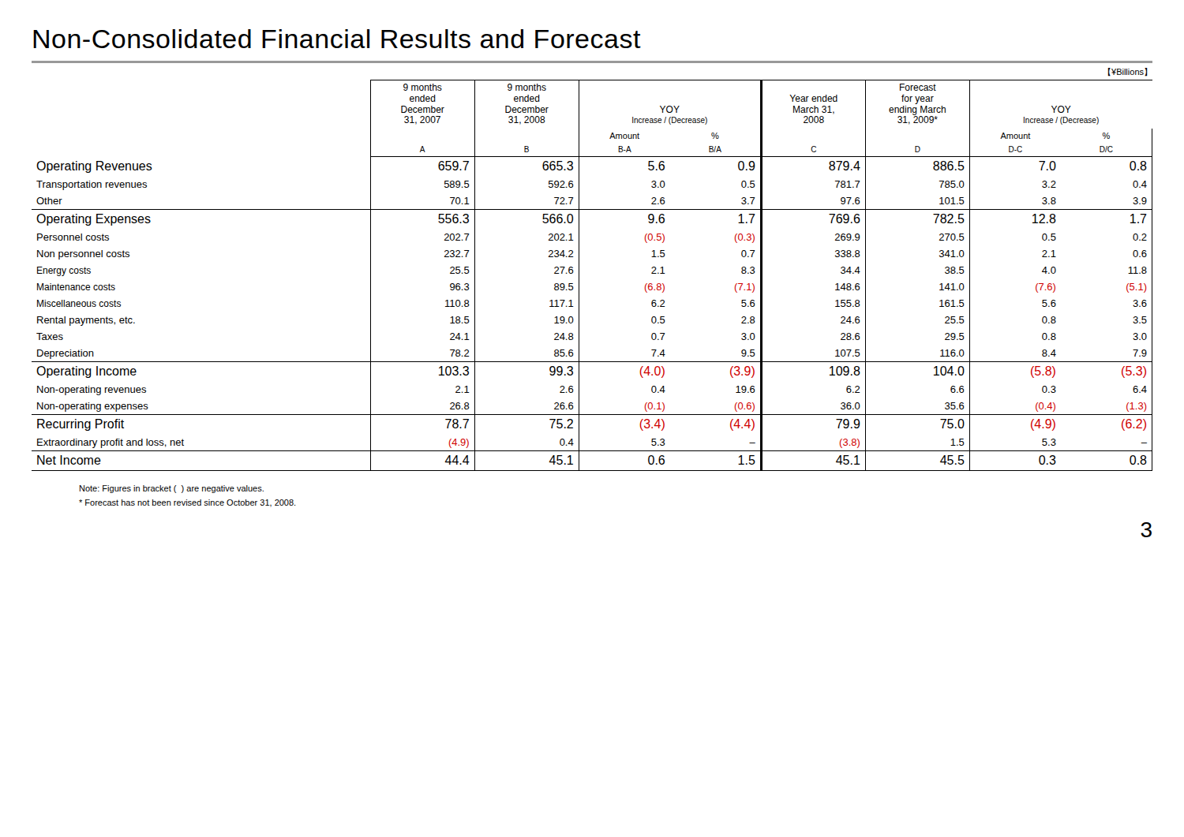Non-Consolidated Financial Results and Forecast
【¥Billions】
| | 9 months ended December 31, 2007 | 9 months ended December 31, 2008 | YOY Increase / (Decrease) | Year ended March 31, 2008 | Forecast for year ending March 31, 2009* | YOY Increase / (Decrease) |
| --- | --- | --- | --- | --- | --- | --- |
| | | | Amount | % | | | Amount | % |
| | A | B | B-A | B/A | C | D | D-C | D/C |
| Operating Revenues | 659.7 | 665.3 | 5.6 | 0.9 | 879.4 | 886.5 | 7.0 | 0.8 |
| Transportation revenues | 589.5 | 592.6 | 3.0 | 0.5 | 781.7 | 785.0 | 3.2 | 0.4 |
| Other | 70.1 | 72.7 | 2.6 | 3.7 | 97.6 | 101.5 | 3.8 | 3.9 |
| Operating Expenses | 556.3 | 566.0 | 9.6 | 1.7 | 769.6 | 782.5 | 12.8 | 1.7 |
| Personnel costs | 202.7 | 202.1 | (0.5) | (0.3) | 269.9 | 270.5 | 0.5 | 0.2 |
| Non personnel costs | 232.7 | 234.2 | 1.5 | 0.7 | 338.8 | 341.0 | 2.1 | 0.6 |
| Energy costs | 25.5 | 27.6 | 2.1 | 8.3 | 34.4 | 38.5 | 4.0 | 11.8 |
| Maintenance costs | 96.3 | 89.5 | (6.8) | (7.1) | 148.6 | 141.0 | (7.6) | (5.1) |
| Miscellaneous costs | 110.8 | 117.1 | 6.2 | 5.6 | 155.8 | 161.5 | 5.6 | 3.6 |
| Rental payments, etc. | 18.5 | 19.0 | 0.5 | 2.8 | 24.6 | 25.5 | 0.8 | 3.5 |
| Taxes | 24.1 | 24.8 | 0.7 | 3.0 | 28.6 | 29.5 | 0.8 | 3.0 |
| Depreciation | 78.2 | 85.6 | 7.4 | 9.5 | 107.5 | 116.0 | 8.4 | 7.9 |
| Operating Income | 103.3 | 99.3 | (4.0) | (3.9) | 109.8 | 104.0 | (5.8) | (5.3) |
| Non-operating revenues | 2.1 | 2.6 | 0.4 | 19.6 | 6.2 | 6.6 | 0.3 | 6.4 |
| Non-operating expenses | 26.8 | 26.6 | (0.1) | (0.6) | 36.0 | 35.6 | (0.4) | (1.3) |
| Recurring Profit | 78.7 | 75.2 | (3.4) | (4.4) | 79.9 | 75.0 | (4.9) | (6.2) |
| Extraordinary profit and loss, net | (4.9) | 0.4 | 5.3 | – | (3.8) | 1.5 | 5.3 | – |
| Net Income | 44.4 | 45.1 | 0.6 | 1.5 | 45.1 | 45.5 | 0.3 | 0.8 |
Note: Figures in bracket ( ) are negative values.
* Forecast has not been revised since October 31, 2008.
3